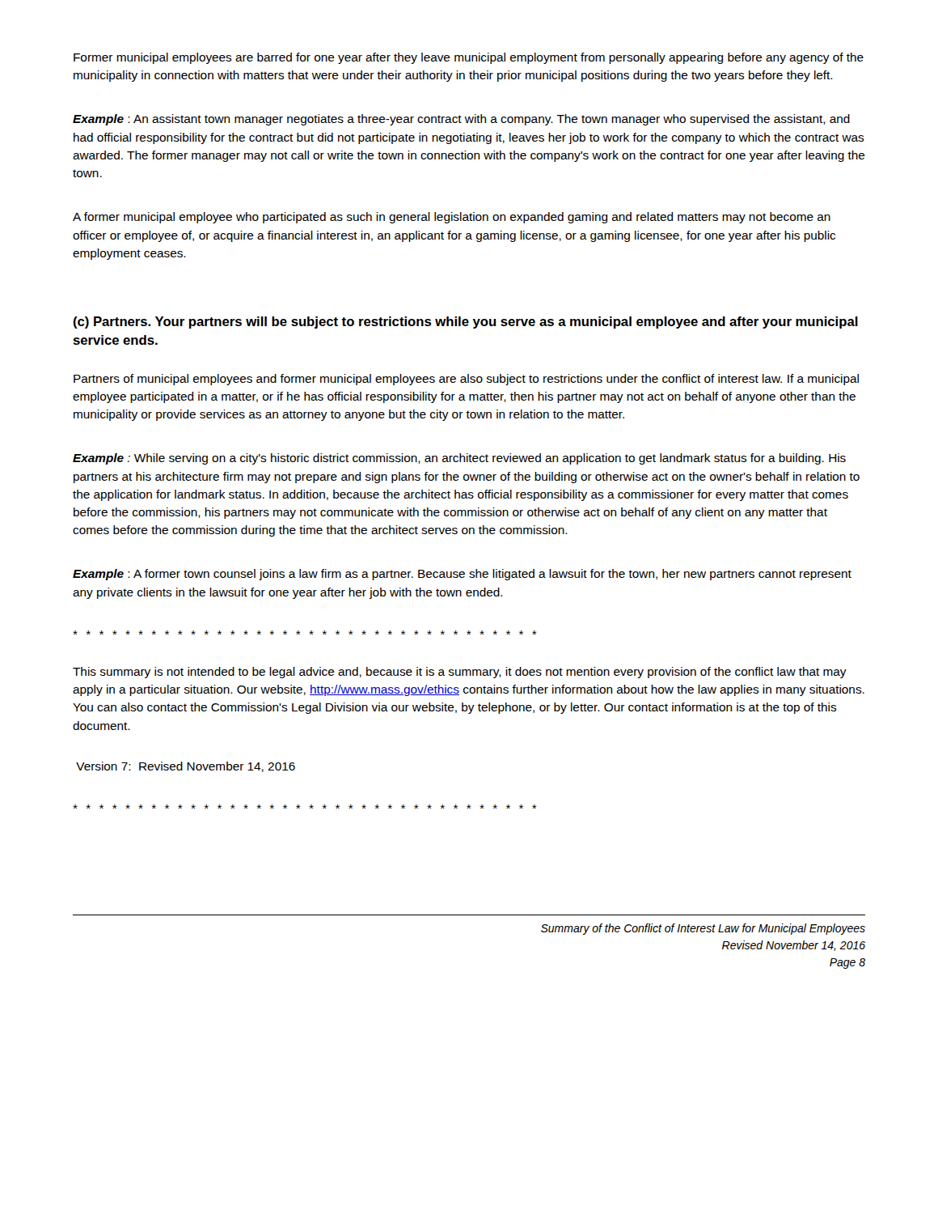Former municipal employees are barred for one year after they leave municipal employment from personally appearing before any agency of the municipality in connection with matters that were under their authority in their prior municipal positions during the two years before they left.
Example : An assistant town manager negotiates a three-year contract with a company. The town manager who supervised the assistant, and had official responsibility for the contract but did not participate in negotiating it, leaves her job to work for the company to which the contract was awarded. The former manager may not call or write the town in connection with the company's work on the contract for one year after leaving the town.
A former municipal employee who participated as such in general legislation on expanded gaming and related matters may not become an officer or employee of, or acquire a financial interest in, an applicant for a gaming license, or a gaming licensee, for one year after his public employment ceases.
(c) Partners. Your partners will be subject to restrictions while you serve as a municipal employee and after your municipal service ends.
Partners of municipal employees and former municipal employees are also subject to restrictions under the conflict of interest law. If a municipal employee participated in a matter, or if he has official responsibility for a matter, then his partner may not act on behalf of anyone other than the municipality or provide services as an attorney to anyone but the city or town in relation to the matter.
Example : While serving on a city's historic district commission, an architect reviewed an application to get landmark status for a building. His partners at his architecture firm may not prepare and sign plans for the owner of the building or otherwise act on the owner's behalf in relation to the application for landmark status. In addition, because the architect has official responsibility as a commissioner for every matter that comes before the commission, his partners may not communicate with the commission or otherwise act on behalf of any client on any matter that comes before the commission during the time that the architect serves on the commission.
Example : A former town counsel joins a law firm as a partner. Because she litigated a lawsuit for the town, her new partners cannot represent any private clients in the lawsuit for one year after her job with the town ended.
* * * * * * * * * * * * * * * * * * * * * * * * * * * * * * * * * * * *
This summary is not intended to be legal advice and, because it is a summary, it does not mention every provision of the conflict law that may apply in a particular situation. Our website, http://www.mass.gov/ethics contains further information about how the law applies in many situations. You can also contact the Commission's Legal Division via our website, by telephone, or by letter. Our contact information is at the top of this document.
Version 7: Revised November 14, 2016
* * * * * * * * * * * * * * * * * * * * * * * * * * * * * * * * * * * *
Summary of the Conflict of Interest Law for Municipal Employees
Revised November 14, 2016
Page 8